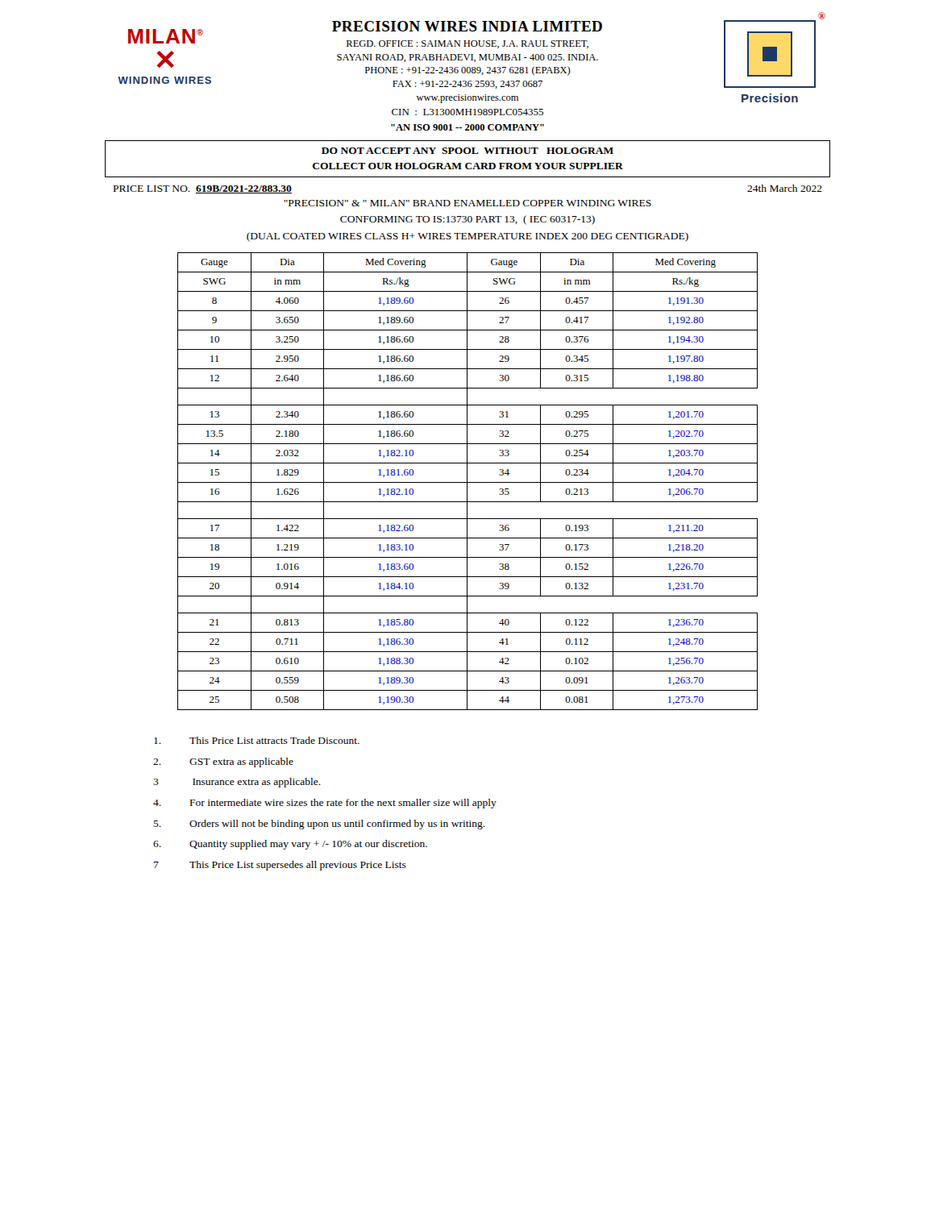MILAN®
✕
WINDING WIRES
PRECISION WIRES INDIA LIMITED
REGD. OFFICE : SAIMAN HOUSE, J.A. RAUL STREET,
SAYANI ROAD, PRABHADEVI, MUMBAI - 400 025. INDIA.
PHONE : +91-22-2436 0089, 2437 6281 (EPABX)
FAX : +91-22-2436 2593, 2437 0687
www.precisionwires.com
CIN : L31300MH1989PLC054355
"AN ISO 9001 -- 2000 COMPANY"
®
Precision
DO NOT ACCEPT ANY SPOOL WITHOUT HOLOGRAM
COLLECT OUR HOLOGRAM CARD FROM YOUR SUPPLIER
PRICE LIST NO. 619B/2021-22/883.30
24th March 2022
"PRECISION" & " MILAN" BRAND ENAMELLED COPPER WINDING WIRES
CONFORMING TO IS:13730 PART 13, ( IEC 60317-13)
(DUAL COATED WIRES CLASS H+ WIRES TEMPERATURE INDEX 200 DEG CENTIGRADE)
| Gauge | Dia | Med Covering | Gauge | Dia | Med Covering |
| --- | --- | --- | --- | --- | --- |
| SWG | in mm | Rs./kg | SWG | in mm | Rs./kg |
| 8 | 4.060 | 1,189.60 | 26 | 0.457 | 1,191.30 |
| 9 | 3.650 | 1,189.60 | 27 | 0.417 | 1,192.80 |
| 10 | 3.250 | 1,186.60 | 28 | 0.376 | 1,194.30 |
| 11 | 2.950 | 1,186.60 | 29 | 0.345 | 1,197.80 |
| 12 | 2.640 | 1,186.60 | 30 | 0.315 | 1,198.80 |
| 13 | 2.340 | 1,186.60 | 31 | 0.295 | 1,201.70 |
| 13.5 | 2.180 | 1,186.60 | 32 | 0.275 | 1,202.70 |
| 14 | 2.032 | 1,182.10 | 33 | 0.254 | 1,203.70 |
| 15 | 1.829 | 1,181.60 | 34 | 0.234 | 1,204.70 |
| 16 | 1.626 | 1,182.10 | 35 | 0.213 | 1,206.70 |
| 17 | 1.422 | 1,182.60 | 36 | 0.193 | 1,211.20 |
| 18 | 1.219 | 1,183.10 | 37 | 0.173 | 1,218.20 |
| 19 | 1.016 | 1,183.60 | 38 | 0.152 | 1,226.70 |
| 20 | 0.914 | 1,184.10 | 39 | 0.132 | 1,231.70 |
| 21 | 0.813 | 1,185.80 | 40 | 0.122 | 1,236.70 |
| 22 | 0.711 | 1,186.30 | 41 | 0.112 | 1,248.70 |
| 23 | 0.610 | 1,188.30 | 42 | 0.102 | 1,256.70 |
| 24 | 0.559 | 1,189.30 | 43 | 0.091 | 1,263.70 |
| 25 | 0.508 | 1,190.30 | 44 | 0.081 | 1,273.70 |
1.
This Price List attracts Trade Discount.
2.
GST extra as applicable
3
Insurance extra as applicable.
4.
For intermediate wire sizes the rate for the next smaller size will apply
5.
Orders will not be binding upon us until confirmed by us in writing.
6.
Quantity supplied may vary + /- 10% at our discretion.
7
This Price List supersedes all previous Price Lists